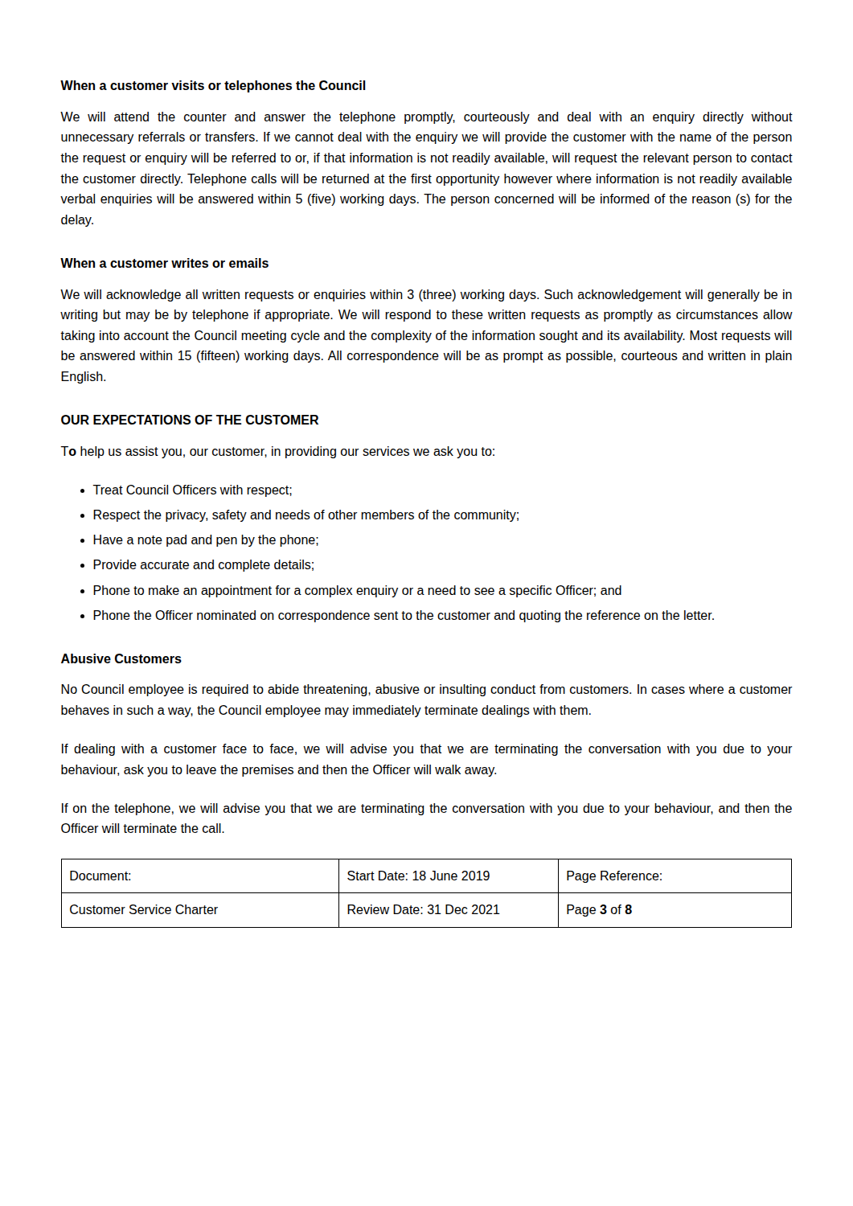When a customer visits or telephones the Council
We will attend the counter and answer the telephone promptly, courteously and deal with an enquiry directly without unnecessary referrals or transfers. If we cannot deal with the enquiry we will provide the customer with the name of the person the request or enquiry will be referred to or, if that information is not readily available, will request the relevant person to contact the customer directly. Telephone calls will be returned at the first opportunity however where information is not readily available verbal enquiries will be answered within 5 (five) working days. The person concerned will be informed of the reason (s) for the delay.
When a customer writes or emails
We will acknowledge all written requests or enquiries within 3 (three) working days. Such acknowledgement will generally be in writing but may be by telephone if appropriate. We will respond to these written requests as promptly as circumstances allow taking into account the Council meeting cycle and the complexity of the information sought and its availability. Most requests will be answered within 15 (fifteen) working days. All correspondence will be as prompt as possible, courteous and written in plain English.
OUR EXPECTATIONS OF THE CUSTOMER
To help us assist you, our customer, in providing our services we ask you to:
Treat Council Officers with respect;
Respect the privacy, safety and needs of other members of the community;
Have a note pad and pen by the phone;
Provide accurate and complete details;
Phone to make an appointment for a complex enquiry or a need to see a specific Officer; and
Phone the Officer nominated on correspondence sent to the customer and quoting the reference on the letter.
Abusive Customers
No Council employee is required to abide threatening, abusive or insulting conduct from customers. In cases where a customer behaves in such a way, the Council employee may immediately terminate dealings with them.
If dealing with a customer face to face, we will advise you that we are terminating the conversation with you due to your behaviour, ask you to leave the premises and then the Officer will walk away.
If on the telephone, we will advise you that we are terminating the conversation with you due to your behaviour, and then the Officer will terminate the call.
| Document: | Start Date: 18 June 2019 | Page Reference: |
| Customer Service Charter | Review Date: 31 Dec 2021 | Page 3 of 8 |